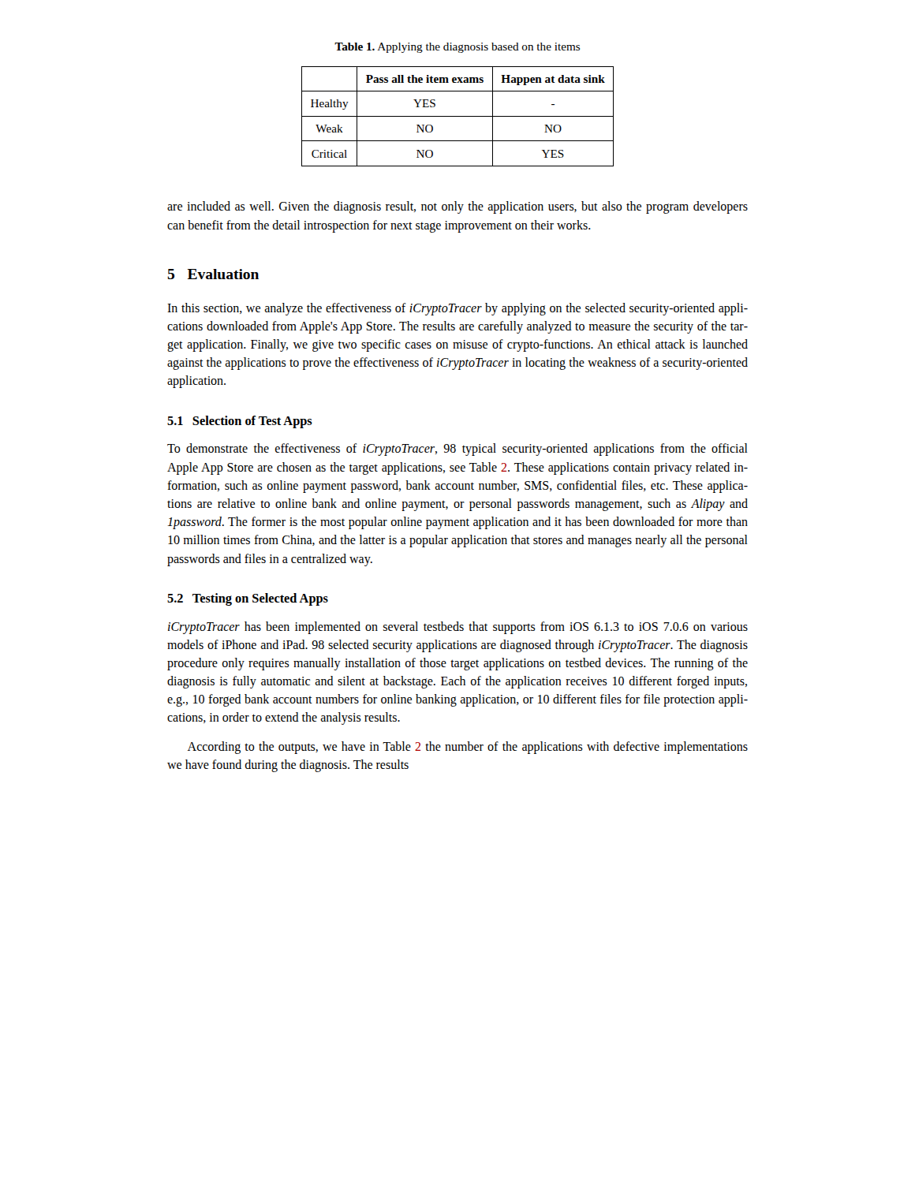Table 1. Applying the diagnosis based on the items
| | Pass all the item exams | Happen at data sink |
| --- | --- | --- |
| Healthy | YES | - |
| Weak | NO | NO |
| Critical | NO | YES |
are included as well. Given the diagnosis result, not only the application users, but also the program developers can benefit from the detail introspection for next stage improvement on their works.
5 Evaluation
In this section, we analyze the effectiveness of iCryptoTracer by applying on the selected security-oriented applications downloaded from Apple's App Store. The results are carefully analyzed to measure the security of the target application. Finally, we give two specific cases on misuse of crypto-functions. An ethical attack is launched against the applications to prove the effectiveness of iCryptoTracer in locating the weakness of a security-oriented application.
5.1 Selection of Test Apps
To demonstrate the effectiveness of iCryptoTracer, 98 typical security-oriented applications from the official Apple App Store are chosen as the target applications, see Table 2. These applications contain privacy related information, such as online payment password, bank account number, SMS, confidential files, etc. These applications are relative to online bank and online payment, or personal passwords management, such as Alipay and 1password. The former is the most popular online payment application and it has been downloaded for more than 10 million times from China, and the latter is a popular application that stores and manages nearly all the personal passwords and files in a centralized way.
5.2 Testing on Selected Apps
iCryptoTracer has been implemented on several testbeds that supports from iOS 6.1.3 to iOS 7.0.6 on various models of iPhone and iPad. 98 selected security applications are diagnosed through iCryptoTracer. The diagnosis procedure only requires manually installation of those target applications on testbed devices. The running of the diagnosis is fully automatic and silent at backstage. Each of the application receives 10 different forged inputs, e.g., 10 forged bank account numbers for online banking application, or 10 different files for file protection applications, in order to extend the analysis results.
According to the outputs, we have in Table 2 the number of the applications with defective implementations we have found during the diagnosis. The results